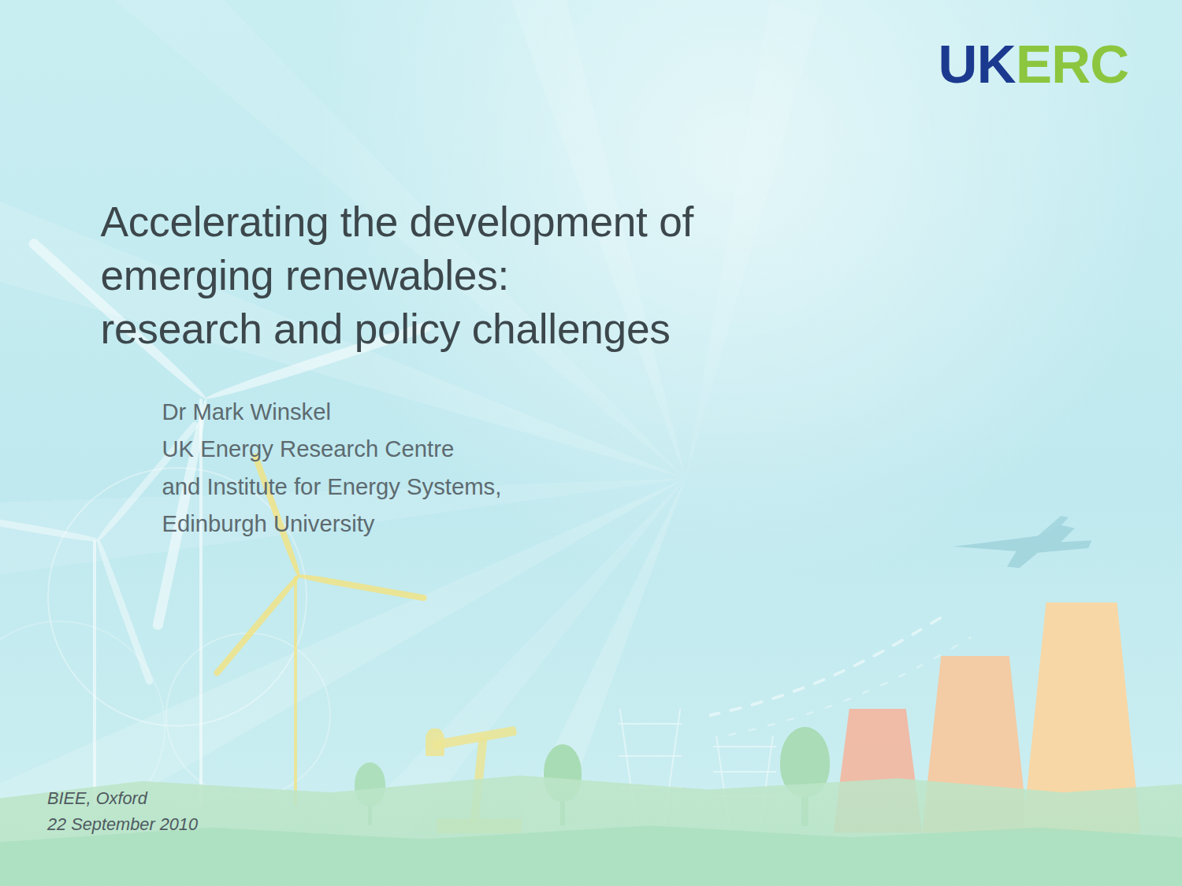UK ERC
Accelerating the development of emerging renewables:
research and policy challenges
Dr Mark Winskel
UK Energy Research Centre
and Institute for Energy Systems,
Edinburgh University
BIEE, Oxford
22 September 2010